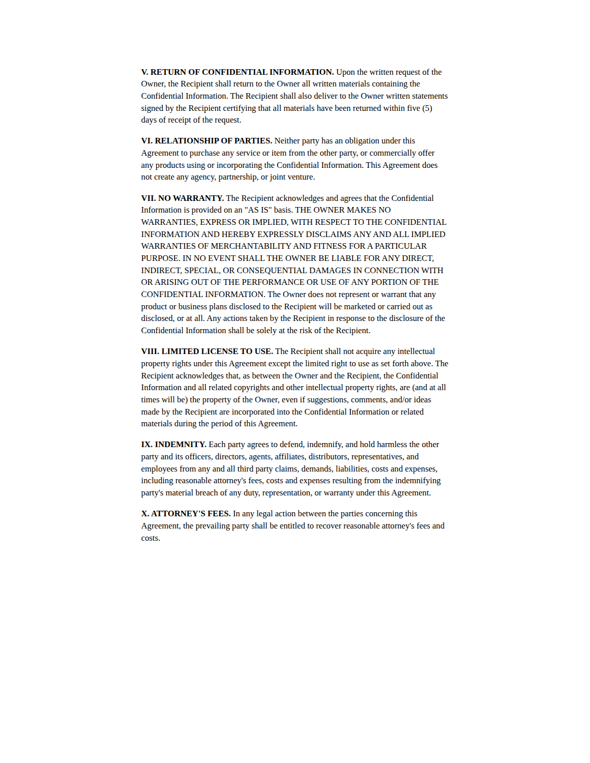V. RETURN OF CONFIDENTIAL INFORMATION. Upon the written request of the Owner, the Recipient shall return to the Owner all written materials containing the Confidential Information. The Recipient shall also deliver to the Owner written statements signed by the Recipient certifying that all materials have been returned within five (5) days of receipt of the request.
VI. RELATIONSHIP OF PARTIES. Neither party has an obligation under this Agreement to purchase any service or item from the other party, or commercially offer any products using or incorporating the Confidential Information. This Agreement does not create any agency, partnership, or joint venture.
VII. NO WARRANTY. The Recipient acknowledges and agrees that the Confidential Information is provided on an "AS IS" basis. THE OWNER MAKES NO WARRANTIES, EXPRESS OR IMPLIED, WITH RESPECT TO THE CONFIDENTIAL INFORMATION AND HEREBY EXPRESSLY DISCLAIMS ANY AND ALL IMPLIED WARRANTIES OF MERCHANTABILITY AND FITNESS FOR A PARTICULAR PURPOSE. IN NO EVENT SHALL THE OWNER BE LIABLE FOR ANY DIRECT, INDIRECT, SPECIAL, OR CONSEQUENTIAL DAMAGES IN CONNECTION WITH OR ARISING OUT OF THE PERFORMANCE OR USE OF ANY PORTION OF THE CONFIDENTIAL INFORMATION. The Owner does not represent or warrant that any product or business plans disclosed to the Recipient will be marketed or carried out as disclosed, or at all. Any actions taken by the Recipient in response to the disclosure of the Confidential Information shall be solely at the risk of the Recipient.
VIII. LIMITED LICENSE TO USE. The Recipient shall not acquire any intellectual property rights under this Agreement except the limited right to use as set forth above. The Recipient acknowledges that, as between the Owner and the Recipient, the Confidential Information and all related copyrights and other intellectual property rights, are (and at all times will be) the property of the Owner, even if suggestions, comments, and/or ideas made by the Recipient are incorporated into the Confidential Information or related materials during the period of this Agreement.
IX. INDEMNITY. Each party agrees to defend, indemnify, and hold harmless the other party and its officers, directors, agents, affiliates, distributors, representatives, and employees from any and all third party claims, demands, liabilities, costs and expenses, including reasonable attorney's fees, costs and expenses resulting from the indemnifying party's material breach of any duty, representation, or warranty under this Agreement.
X. ATTORNEY'S FEES. In any legal action between the parties concerning this Agreement, the prevailing party shall be entitled to recover reasonable attorney's fees and costs.